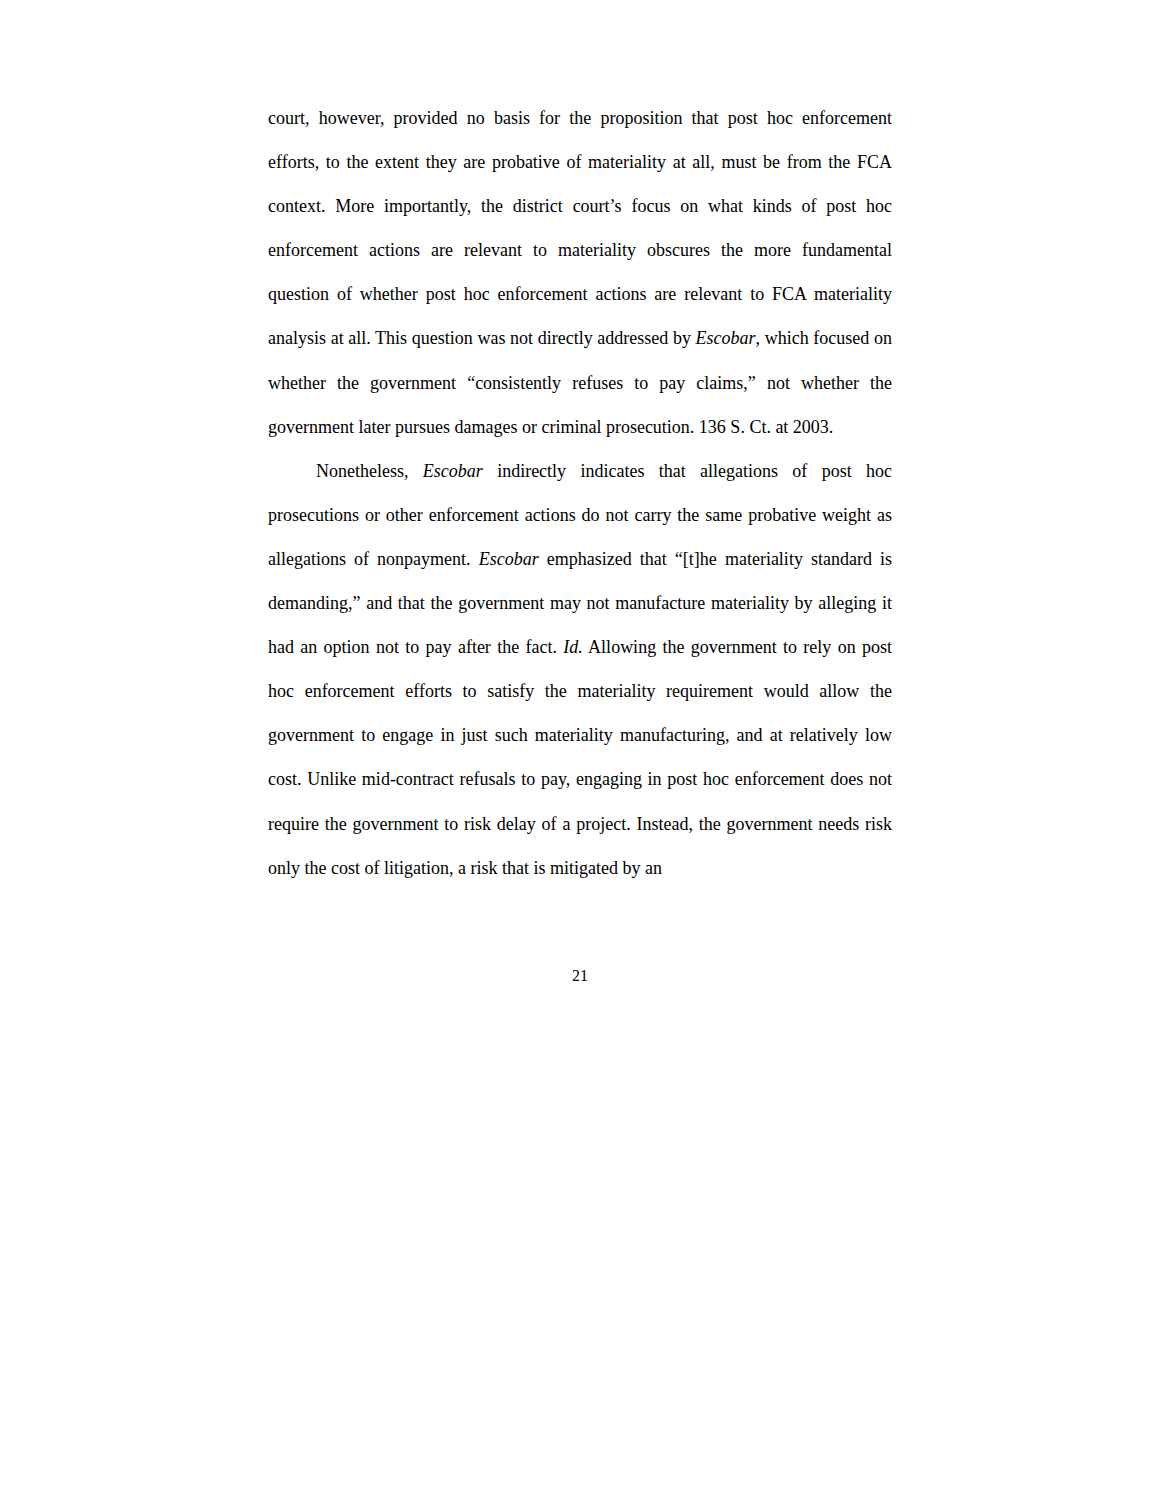court, however, provided no basis for the proposition that post hoc enforcement efforts, to the extent they are probative of materiality at all, must be from the FCA context. More importantly, the district court’s focus on what kinds of post hoc enforcement actions are relevant to materiality obscures the more fundamental question of whether post hoc enforcement actions are relevant to FCA materiality analysis at all. This question was not directly addressed by Escobar, which focused on whether the government “consistently refuses to pay claims,” not whether the government later pursues damages or criminal prosecution. 136 S. Ct. at 2003.
Nonetheless, Escobar indirectly indicates that allegations of post hoc prosecutions or other enforcement actions do not carry the same probative weight as allegations of nonpayment. Escobar emphasized that “[t]he materiality standard is demanding,” and that the government may not manufacture materiality by alleging it had an option not to pay after the fact. Id. Allowing the government to rely on post hoc enforcement efforts to satisfy the materiality requirement would allow the government to engage in just such materiality manufacturing, and at relatively low cost. Unlike mid-contract refusals to pay, engaging in post hoc enforcement does not require the government to risk delay of a project. Instead, the government needs risk only the cost of litigation, a risk that is mitigated by an
21